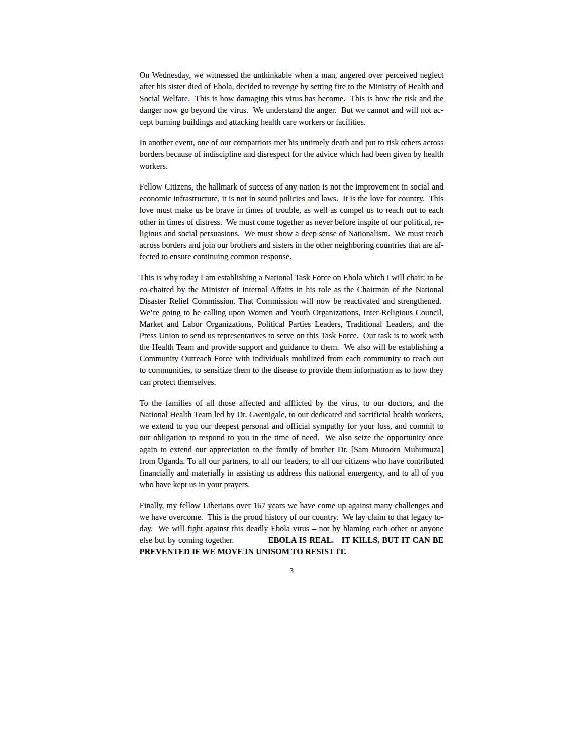On Wednesday, we witnessed the unthinkable when a man, angered over perceived neglect after his sister died of Ebola, decided to revenge by setting fire to the Ministry of Health and Social Welfare. This is how damaging this virus has become. This is how the risk and the danger now go beyond the virus. We understand the anger. But we cannot and will not accept burning buildings and attacking health care workers or facilities.
In another event, one of our compatriots met his untimely death and put to risk others across borders because of indiscipline and disrespect for the advice which had been given by health workers.
Fellow Citizens, the hallmark of success of any nation is not the improvement in social and economic infrastructure, it is not in sound policies and laws. It is the love for country. This love must make us be brave in times of trouble, as well as compel us to reach out to each other in times of distress. We must come together as never before inspite of our political, religious and social persuasions. We must show a deep sense of Nationalism. We must reach across borders and join our brothers and sisters in the other neighboring countries that are affected to ensure continuing common response.
This is why today I am establishing a National Task Force on Ebola which I will chair; to be co-chaired by the Minister of Internal Affairs in his role as the Chairman of the National Disaster Relief Commission. That Commission will now be reactivated and strengthened. We’re going to be calling upon Women and Youth Organizations, Inter-Religious Council, Market and Labor Organizations, Political Parties Leaders, Traditional Leaders, and the Press Union to send us representatives to serve on this Task Force. Our task is to work with the Health Team and provide support and guidance to them. We also will be establishing a Community Outreach Force with individuals mobilized from each community to reach out to communities, to sensitize them to the disease to provide them information as to how they can protect themselves.
To the families of all those affected and afflicted by the virus, to our doctors, and the National Health Team led by Dr. Gwenigale, to our dedicated and sacrificial health workers, we extend to you our deepest personal and official sympathy for your loss, and commit to our obligation to respond to you in the time of need. We also seize the opportunity once again to extend our appreciation to the family of brother Dr. [Sam Mutooro Muhumuza] from Uganda. To all our partners, to all our leaders, to all our citizens who have contributed financially and materially in assisting us address this national emergency, and to all of you who have kept us in your prayers.
Finally, my fellow Liberians over 167 years we have come up against many challenges and we have overcome. This is the proud history of our country. We lay claim to that legacy today. We will fight against this deadly Ebola virus – not by blaming each other or anyone else but by coming together. EBOLA IS REAL. IT KILLS, BUT IT CAN BE PREVENTED IF WE MOVE IN UNISOM TO RESIST IT.
3